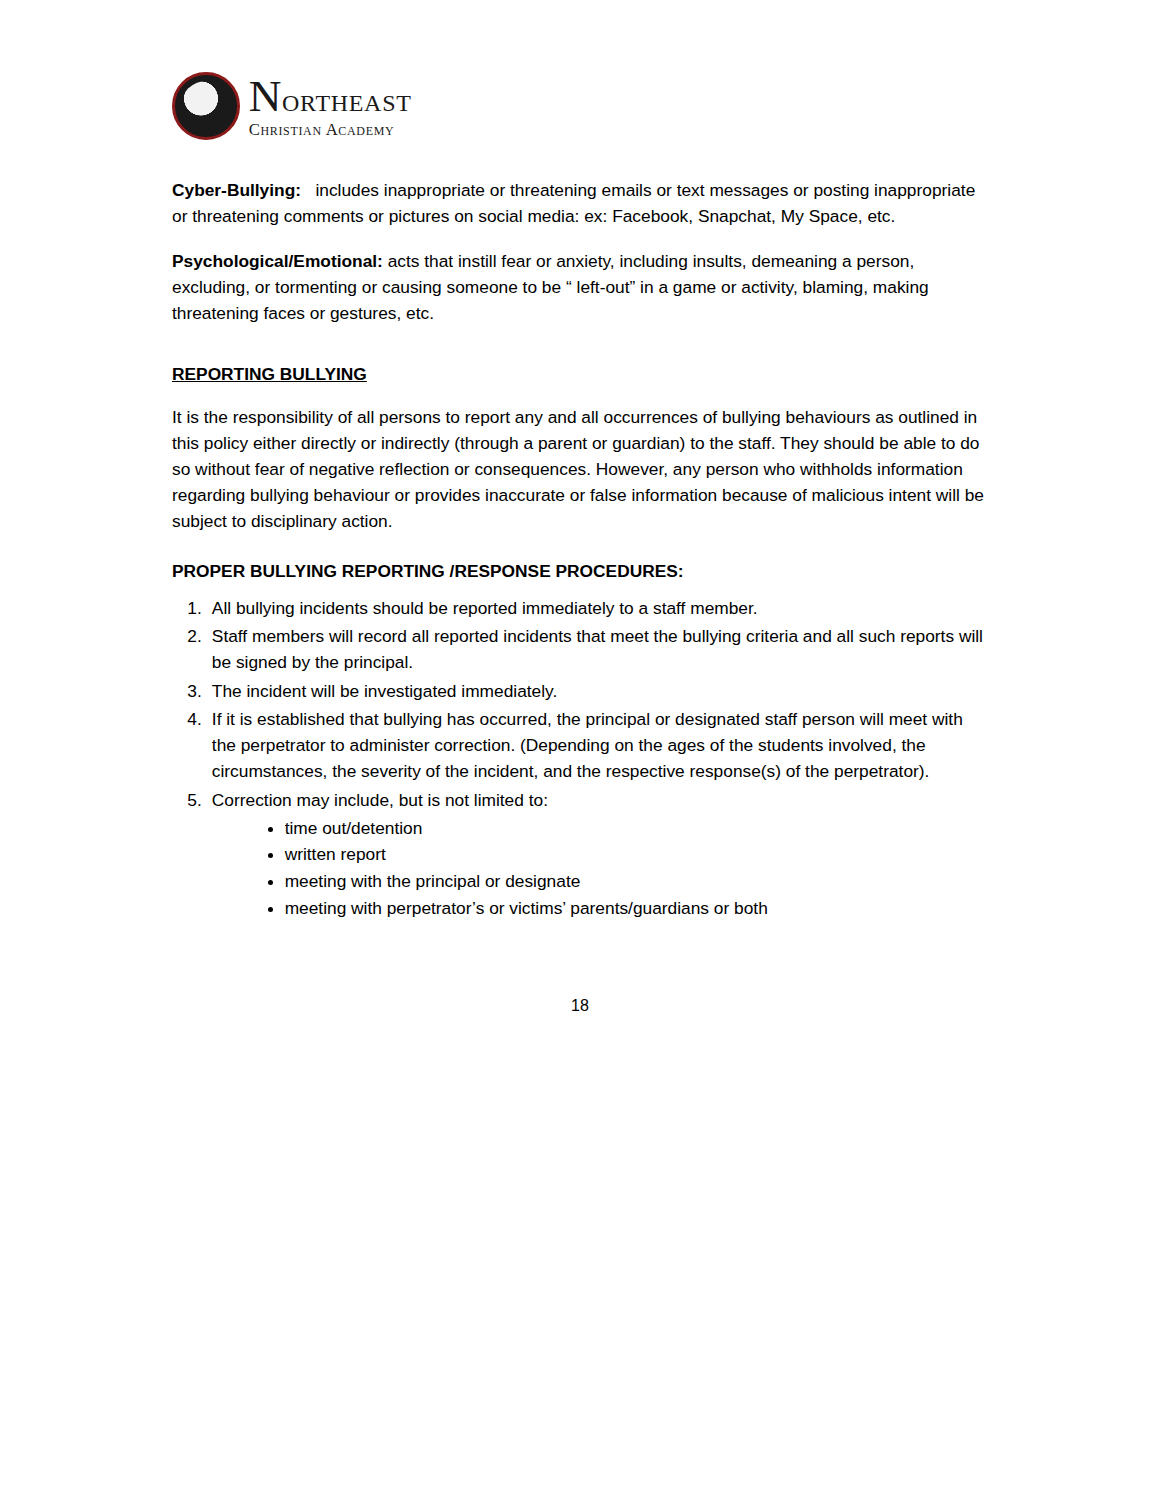Northeast
Christian Academy
Cyber-Bullying: includes inappropriate or threatening emails or text messages or posting inappropriate or threatening comments or pictures on social media: ex: Facebook, Snapchat, My Space, etc.
Psychological/Emotional: acts that instill fear or anxiety, including insults, demeaning a person, excluding, or tormenting or causing someone to be “ left-out” in a game or activity, blaming, making threatening faces or gestures, etc.
REPORTING BULLYING
It is the responsibility of all persons to report any and all occurrences of bullying behaviours as outlined in this policy either directly or indirectly (through a parent or guardian) to the staff. They should be able to do so without fear of negative reflection or consequences. However, any person who withholds information regarding bullying behaviour or provides inaccurate or false information because of malicious intent will be subject to disciplinary action.
PROPER BULLYING REPORTING /RESPONSE PROCEDURES:
All bullying incidents should be reported immediately to a staff member.
Staff members will record all reported incidents that meet the bullying criteria and all such reports will be signed by the principal.
The incident will be investigated immediately.
If it is established that bullying has occurred, the principal or designated staff person will meet with the perpetrator to administer correction. (Depending on the ages of the students involved, the circumstances, the severity of the incident, and the respective response(s) of the perpetrator).
Correction may include, but is not limited to:
time out/detention
written report
meeting with the principal or designate
meeting with perpetrator’s or victims’ parents/guardians or both
18